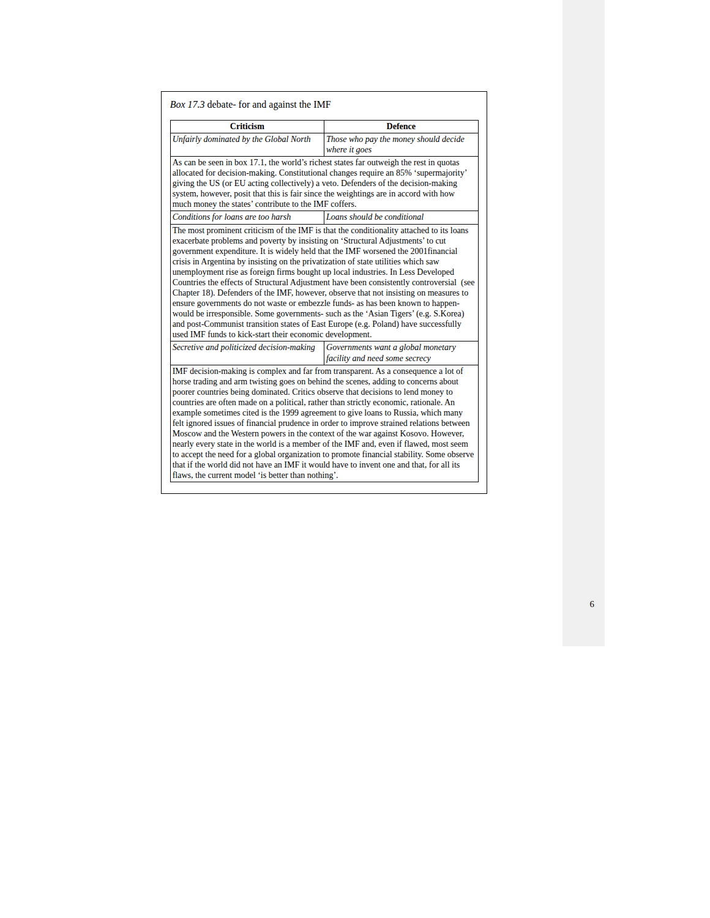Box 17.3 debate- for and against the IMF
| Criticism | Defence |
| Unfairly dominated by the Global North | Those who pay the money should decide where it goes |
| As can be seen in box 17.1, the world’s richest states far outweigh the rest in quotas allocated for decision-making. Constitutional changes require an 85% ‘supermajority’ giving the US (or EU acting collectively) a veto. Defenders of the decision-making system, however, posit that this is fair since the weightings are in accord with how much money the states’ contribute to the IMF coffers. |
| Conditions for loans are too harsh | Loans should be conditional |
| The most prominent criticism of the IMF is that the conditionality attached to its loans exacerbate problems and poverty by insisting on ‘Structural Adjustments’ to cut government expenditure. It is widely held that the IMF worsened the 2001financial crisis in Argentina by insisting on the privatization of state utilities which saw unemployment rise as foreign firms bought up local industries. In Less Developed Countries the effects of Structural Adjustment have been consistently controversial (see Chapter 18). Defenders of the IMF, however, observe that not insisting on measures to ensure governments do not waste or embezzle funds- as has been known to happen- would be irresponsible. Some governments- such as the ‘Asian Tigers’ (e.g. S.Korea) and post-Communist transition states of East Europe (e.g. Poland) have successfully used IMF funds to kick-start their economic development. |
| Secretive and politicized decision-making | Governments want a global monetary facility and need some secrecy |
| IMF decision-making is complex and far from transparent. As a consequence a lot of horse trading and arm twisting goes on behind the scenes, adding to concerns about poorer countries being dominated. Critics observe that decisions to lend money to countries are often made on a political, rather than strictly economic, rationale. An example sometimes cited is the 1999 agreement to give loans to Russia, which many felt ignored issues of financial prudence in order to improve strained relations between Moscow and the Western powers in the context of the war against Kosovo. However, nearly every state in the world is a member of the IMF and, even if flawed, most seem to accept the need for a global organization to promote financial stability. Some observe that if the world did not have an IMF it would have to invent one and that, for all its flaws, the current model ‘is better than nothing’. |
6